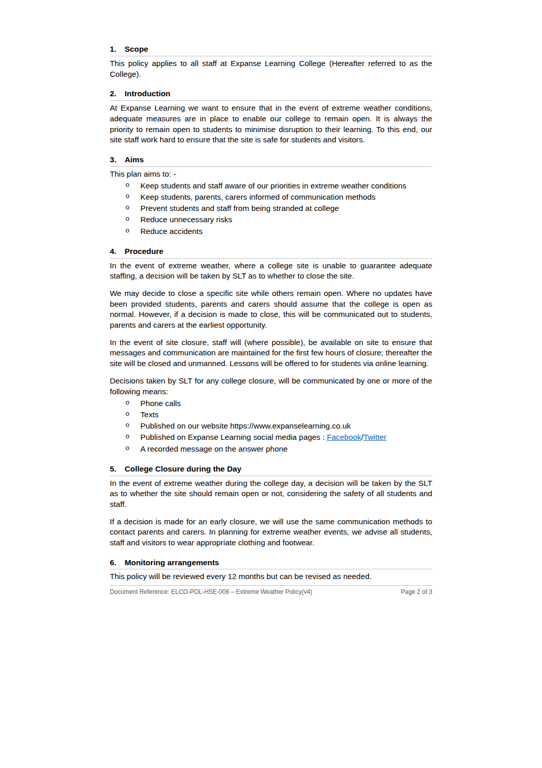1. Scope
This policy applies to all staff at Expanse Learning College (Hereafter referred to as the College).
2. Introduction
At Expanse Learning we want to ensure that in the event of extreme weather conditions, adequate measures are in place to enable our college to remain open. It is always the priority to remain open to students to minimise disruption to their learning. To this end, our site staff work hard to ensure that the site is safe for students and visitors.
3. Aims
This plan aims to: -
Keep students and staff aware of our priorities in extreme weather conditions
Keep students, parents, carers informed of communication methods
Prevent students and staff from being stranded at college
Reduce unnecessary risks
Reduce accidents
4. Procedure
In the event of extreme weather, where a college site is unable to guarantee adequate staffing, a decision will be taken by SLT as to whether to close the site.
We may decide to close a specific site while others remain open. Where no updates have been provided students, parents and carers should assume that the college is open as normal. However, if a decision is made to close, this will be communicated out to students, parents and carers at the earliest opportunity.
In the event of site closure, staff will (where possible), be available on site to ensure that messages and communication are maintained for the first few hours of closure; thereafter the site will be closed and unmanned. Lessons will be offered to for students via online learning.
Decisions taken by SLT for any college closure, will be communicated by one or more of the following means:
Phone calls
Texts
Published on our website https://www.expanselearning.co.uk
Published on Expanse Learning social media pages : Facebook/Twitter
A recorded message on the answer phone
5. College Closure during the Day
In the event of extreme weather during the college day, a decision will be taken by the SLT as to whether the site should remain open or not, considering the safety of all students and staff.
If a decision is made for an early closure, we will use the same communication methods to contact parents and carers. In planning for extreme weather events, we advise all students, staff and visitors to wear appropriate clothing and footwear.
6. Monitoring arrangements
This policy will be reviewed every 12 months but can be revised as needed.
Document Reference: ELCO-POL-HSE-006 – Extreme Weather Policy(v4)
Page 2 of 3